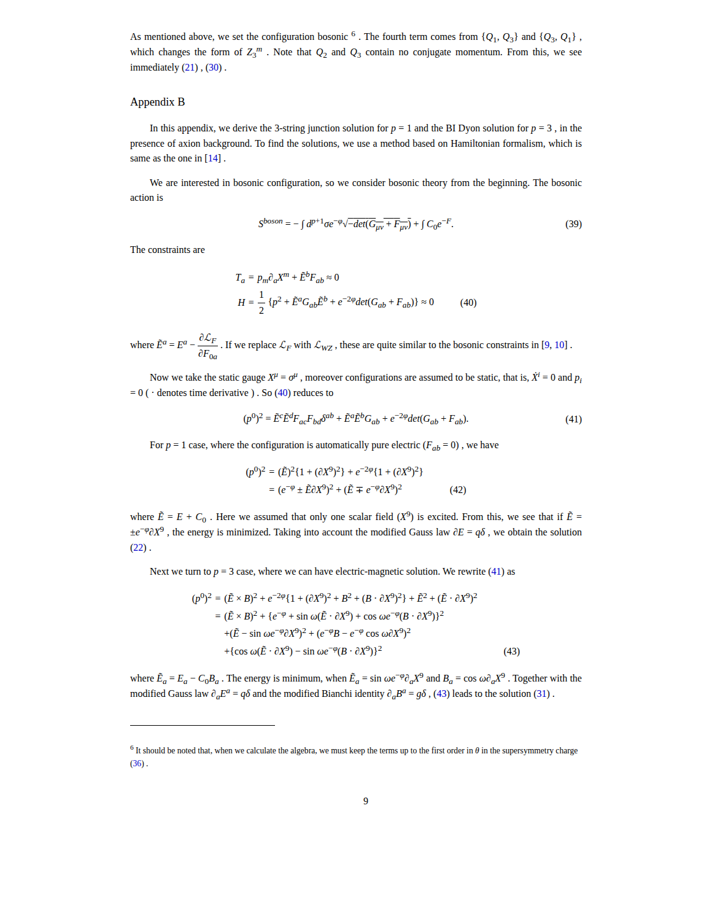As mentioned above, we set the configuration bosonic 6 . The fourth term comes from {Q1, Q3} and {Q3, Q1} , which changes the form of Z3m . Note that Q2 and Q3 contain no conjugate momentum. From this, we see immediately (21) , (30) .
Appendix B
In this appendix, we derive the 3-string junction solution for p = 1 and the BI Dyon solution for p = 3 , in the presence of axion background. To find the solutions, we use a method based on Hamiltonian formalism, which is same as the one in [14] .
We are interested in bosonic configuration, so we consider bosonic theory from the beginning. The bosonic action is
Sboson = − ∫ dp+1σe−φ√−det(Gμν + Fμν) + ∫ C0e−F. (39)
The constraints are
| T a | = | p m ∂ a X m + Ẽ b F ab ≈ 0 |
| H | = | 1 2 { p 2 + Ẽ a G ab Ẽ b + e −2 φ det ( G ab + F ab )} ≈ 0 | (40) |
where Ẽa = Ea − ∂ℒF∂F0a . If we replace ℒF with ℒWZ , these are quite similar to the bosonic constraints in [9, 10] .
Now we take the static gauge Xμ = σμ , moreover configurations are assumed to be static, that is, Ẋi = 0 and pi = 0 ( · denotes time derivative ) . So (40) reduces to
(p0)2 = ẼcẼdFacFbdδab + ẼaẼbGab + e−2φdet(Gab + Fab). (41)
For p = 1 case, where the configuration is automatically pure electric (Fab = 0) , we have
| ( p 0 ) 2 | = | ( Ẽ ) 2 {1 + (∂ X 9 ) 2 } + e −2 φ {1 + (∂ X 9 ) 2 } |
| | = | ( e − φ ± Ẽ ∂ X 9 ) 2 + ( Ẽ ∓ e − φ ∂ X 9 ) 2 | (42) |
where Ẽ = E + C0 . Here we assumed that only one scalar field (X9) is excited. From this, we see that if Ẽ = ±e−φ∂X9 , the energy is minimized. Taking into account the modified Gauss law ∂E = qδ , we obtain the solution (22) .
Next we turn to p = 3 case, where we can have electric-magnetic solution. We rewrite (41) as
| ( p 0 ) 2 | = | ( Ẽ × B ) 2 + e −2 φ {1 + (∂ X 9 ) 2 + B 2 + ( B · ∂ X 9 ) 2 } + Ẽ 2 + ( Ẽ · ∂ X 9 ) 2 |
| | = | ( Ẽ × B ) 2 + { e − φ + sin ω ( Ẽ · ∂ X 9 ) + cos ωe − φ ( B · ∂ X 9 )} 2 |
| | | +( Ẽ − sin ωe − φ ∂ X 9 ) 2 + ( e − φ B − e − φ cos ω ∂ X 9 ) 2 |
| | | +{cos ω ( Ẽ · ∂ X 9 ) − sin ωe − φ ( B · ∂ X 9 )} 2 | (43) |
where Ẽa = Ea − C0Ba . The energy is minimum, when Ẽa = sin ωe−φ∂aX9 and Ba = cos ω∂aX9 . Together with the modified Gauss law ∂aEa = qδ and the modified Bianchi identity ∂aBa = gδ , (43) leads to the solution (31) .
6 It should be noted that, when we calculate the algebra, we must keep the terms up to the first order in θ in the supersymmetry charge (36) .
9